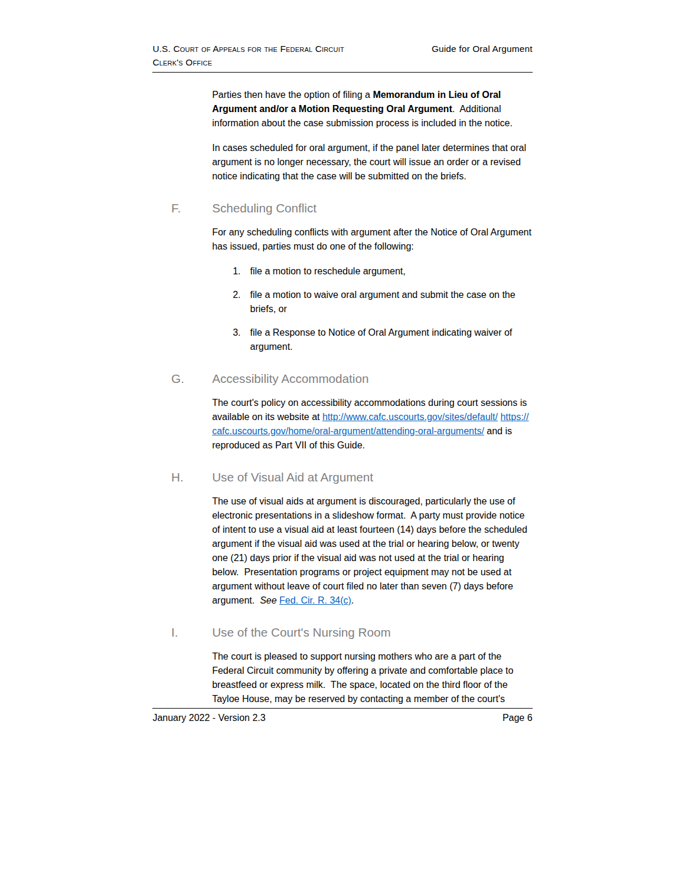U.S. Court of Appeals for the Federal Circuit
Clerk's Office
Guide for Oral Argument
Parties then have the option of filing a Memorandum in Lieu of Oral Argument and/or a Motion Requesting Oral Argument. Additional information about the case submission process is included in the notice.
In cases scheduled for oral argument, if the panel later determines that oral argument is no longer necessary, the court will issue an order or a revised notice indicating that the case will be submitted on the briefs.
F. Scheduling Conflict
For any scheduling conflicts with argument after the Notice of Oral Argument has issued, parties must do one of the following:
file a motion to reschedule argument,
file a motion to waive oral argument and submit the case on the briefs, or
file a Response to Notice of Oral Argument indicating waiver of argument.
G. Accessibility Accommodation
The court's policy on accessibility accommodations during court sessions is available on its website at http://www.cafc.uscourts.gov/sites/default/ https://cafc.uscourts.gov/home/oral-argument/attending-oral-arguments/ and is reproduced as Part VII of this Guide.
H. Use of Visual Aid at Argument
The use of visual aids at argument is discouraged, particularly the use of electronic presentations in a slideshow format. A party must provide notice of intent to use a visual aid at least fourteen (14) days before the scheduled argument if the visual aid was used at the trial or hearing below, or twenty one (21) days prior if the visual aid was not used at the trial or hearing below. Presentation programs or project equipment may not be used at argument without leave of court filed no later than seven (7) days before argument. See Fed. Cir. R. 34(c).
I. Use of the Court's Nursing Room
The court is pleased to support nursing mothers who are a part of the Federal Circuit community by offering a private and comfortable place to breastfeed or express milk. The space, located on the third floor of the Tayloe House, may be reserved by contacting a member of the court's
January 2022 - Version 2.3
Page 6